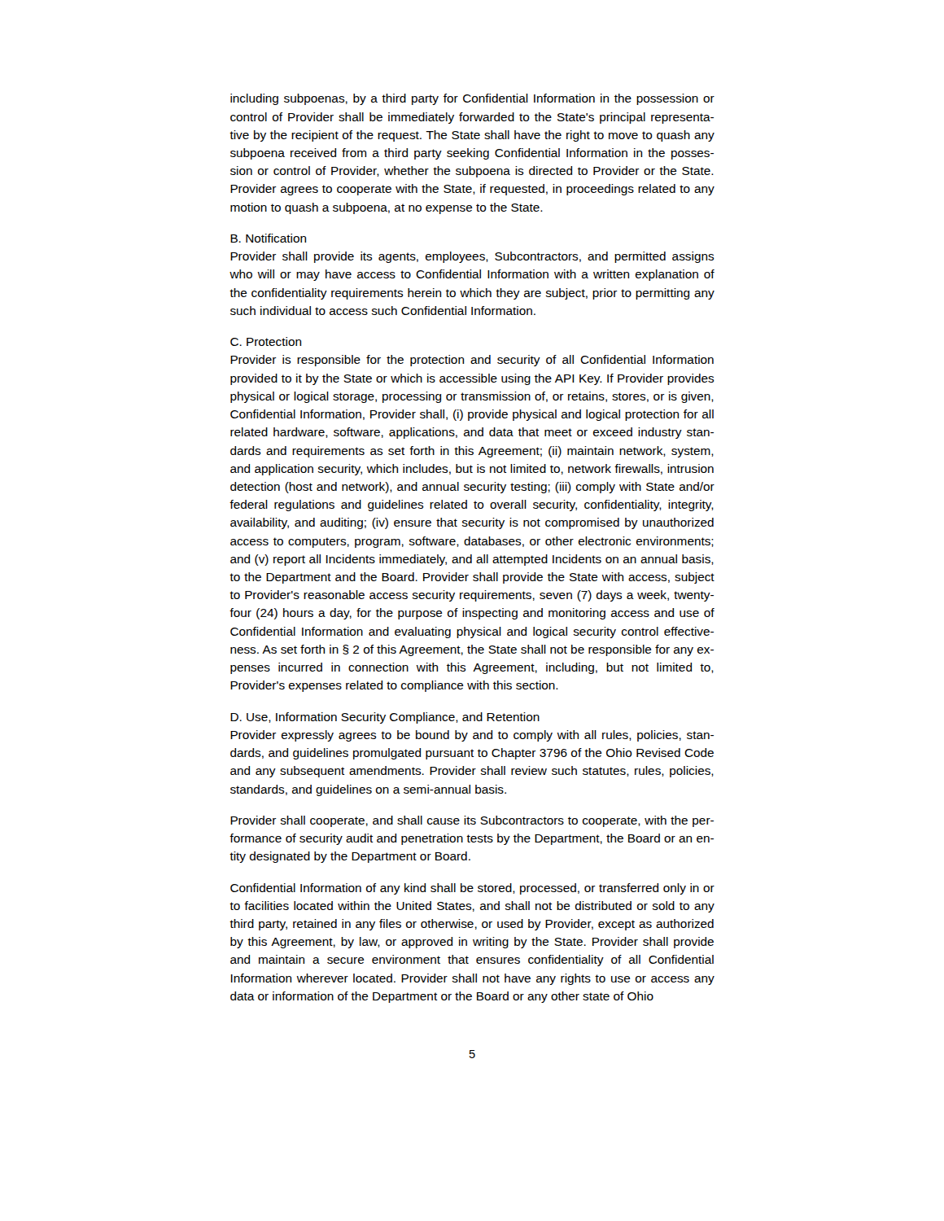including subpoenas, by a third party for Confidential Information in the possession or control of Provider shall be immediately forwarded to the State's principal representative by the recipient of the request. The State shall have the right to move to quash any subpoena received from a third party seeking Confidential Information in the possession or control of Provider, whether the subpoena is directed to Provider or the State. Provider agrees to cooperate with the State, if requested, in proceedings related to any motion to quash a subpoena, at no expense to the State.
B. Notification
Provider shall provide its agents, employees, Subcontractors, and permitted assigns who will or may have access to Confidential Information with a written explanation of the confidentiality requirements herein to which they are subject, prior to permitting any such individual to access such Confidential Information.
C. Protection
Provider is responsible for the protection and security of all Confidential Information provided to it by the State or which is accessible using the API Key. If Provider provides physical or logical storage, processing or transmission of, or retains, stores, or is given, Confidential Information, Provider shall, (i) provide physical and logical protection for all related hardware, software, applications, and data that meet or exceed industry standards and requirements as set forth in this Agreement; (ii) maintain network, system, and application security, which includes, but is not limited to, network firewalls, intrusion detection (host and network), and annual security testing; (iii) comply with State and/or federal regulations and guidelines related to overall security, confidentiality, integrity, availability, and auditing; (iv) ensure that security is not compromised by unauthorized access to computers, program, software, databases, or other electronic environments; and (v) report all Incidents immediately, and all attempted Incidents on an annual basis, to the Department and the Board. Provider shall provide the State with access, subject to Provider's reasonable access security requirements, seven (7) days a week, twenty-four (24) hours a day, for the purpose of inspecting and monitoring access and use of Confidential Information and evaluating physical and logical security control effectiveness. As set forth in § 2 of this Agreement, the State shall not be responsible for any expenses incurred in connection with this Agreement, including, but not limited to, Provider's expenses related to compliance with this section.
D. Use, Information Security Compliance, and Retention
Provider expressly agrees to be bound by and to comply with all rules, policies, standards, and guidelines promulgated pursuant to Chapter 3796 of the Ohio Revised Code and any subsequent amendments. Provider shall review such statutes, rules, policies, standards, and guidelines on a semi-annual basis.
Provider shall cooperate, and shall cause its Subcontractors to cooperate, with the performance of security audit and penetration tests by the Department, the Board or an entity designated by the Department or Board.
Confidential Information of any kind shall be stored, processed, or transferred only in or to facilities located within the United States, and shall not be distributed or sold to any third party, retained in any files or otherwise, or used by Provider, except as authorized by this Agreement, by law, or approved in writing by the State. Provider shall provide and maintain a secure environment that ensures confidentiality of all Confidential Information wherever located. Provider shall not have any rights to use or access any data or information of the Department or the Board or any other state of Ohio
5